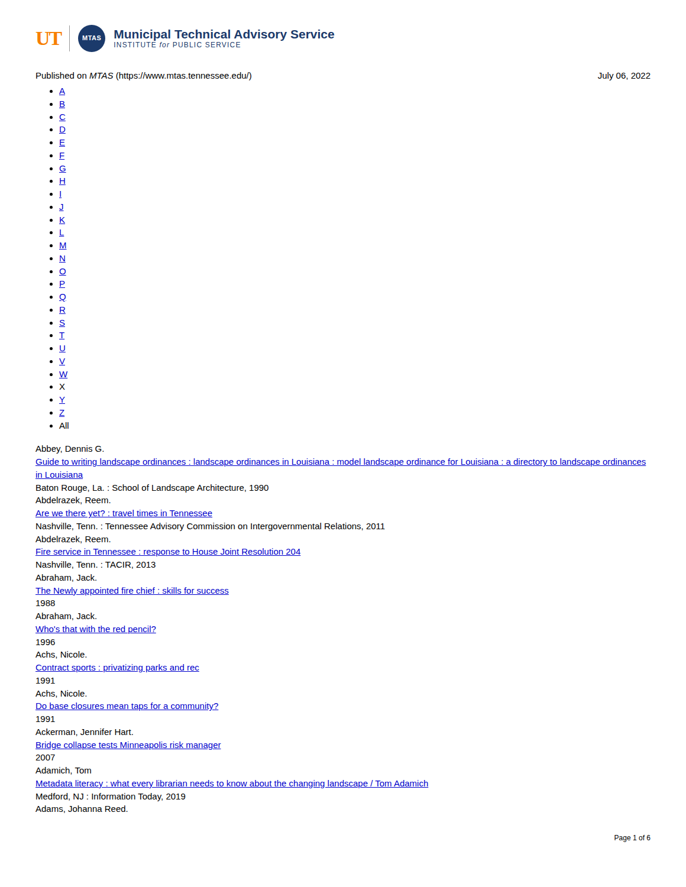UT
MTAS
Municipal Technical Advisory Service
INSTITUTE for PUBLIC SERVICE
Published on MTAS (https://www.mtas.tennessee.edu/) July 06, 2022
A
B
C
D
E
F
G
H
I
J
K
L
M
N
O
P
Q
R
S
T
U
V
W
X
Y
Z
All
Abbey, Dennis G.
Guide to writing landscape ordinances : landscape ordinances in Louisiana : model landscape ordinance for Louisiana : a directory to landscape ordinances in Louisiana
Baton Rouge, La. : School of Landscape Architecture, 1990
Abdelrazek, Reem.
Are we there yet? : travel times in Tennessee
Nashville, Tenn. : Tennessee Advisory Commission on Intergovernmental Relations, 2011
Abdelrazek, Reem.
Fire service in Tennessee : response to House Joint Resolution 204
Nashville, Tenn. : TACIR, 2013
Abraham, Jack.
The Newly appointed fire chief : skills for success
1988
Abraham, Jack.
Who's that with the red pencil?
1996
Achs, Nicole.
Contract sports : privatizing parks and rec
1991
Achs, Nicole.
Do base closures mean taps for a community?
1991
Ackerman, Jennifer Hart.
Bridge collapse tests Minneapolis risk manager
2007
Adamich, Tom
Metadata literacy : what every librarian needs to know about the changing landscape / Tom Adamich
Medford, NJ : Information Today, 2019
Adams, Johanna Reed.
Page 1 of 6